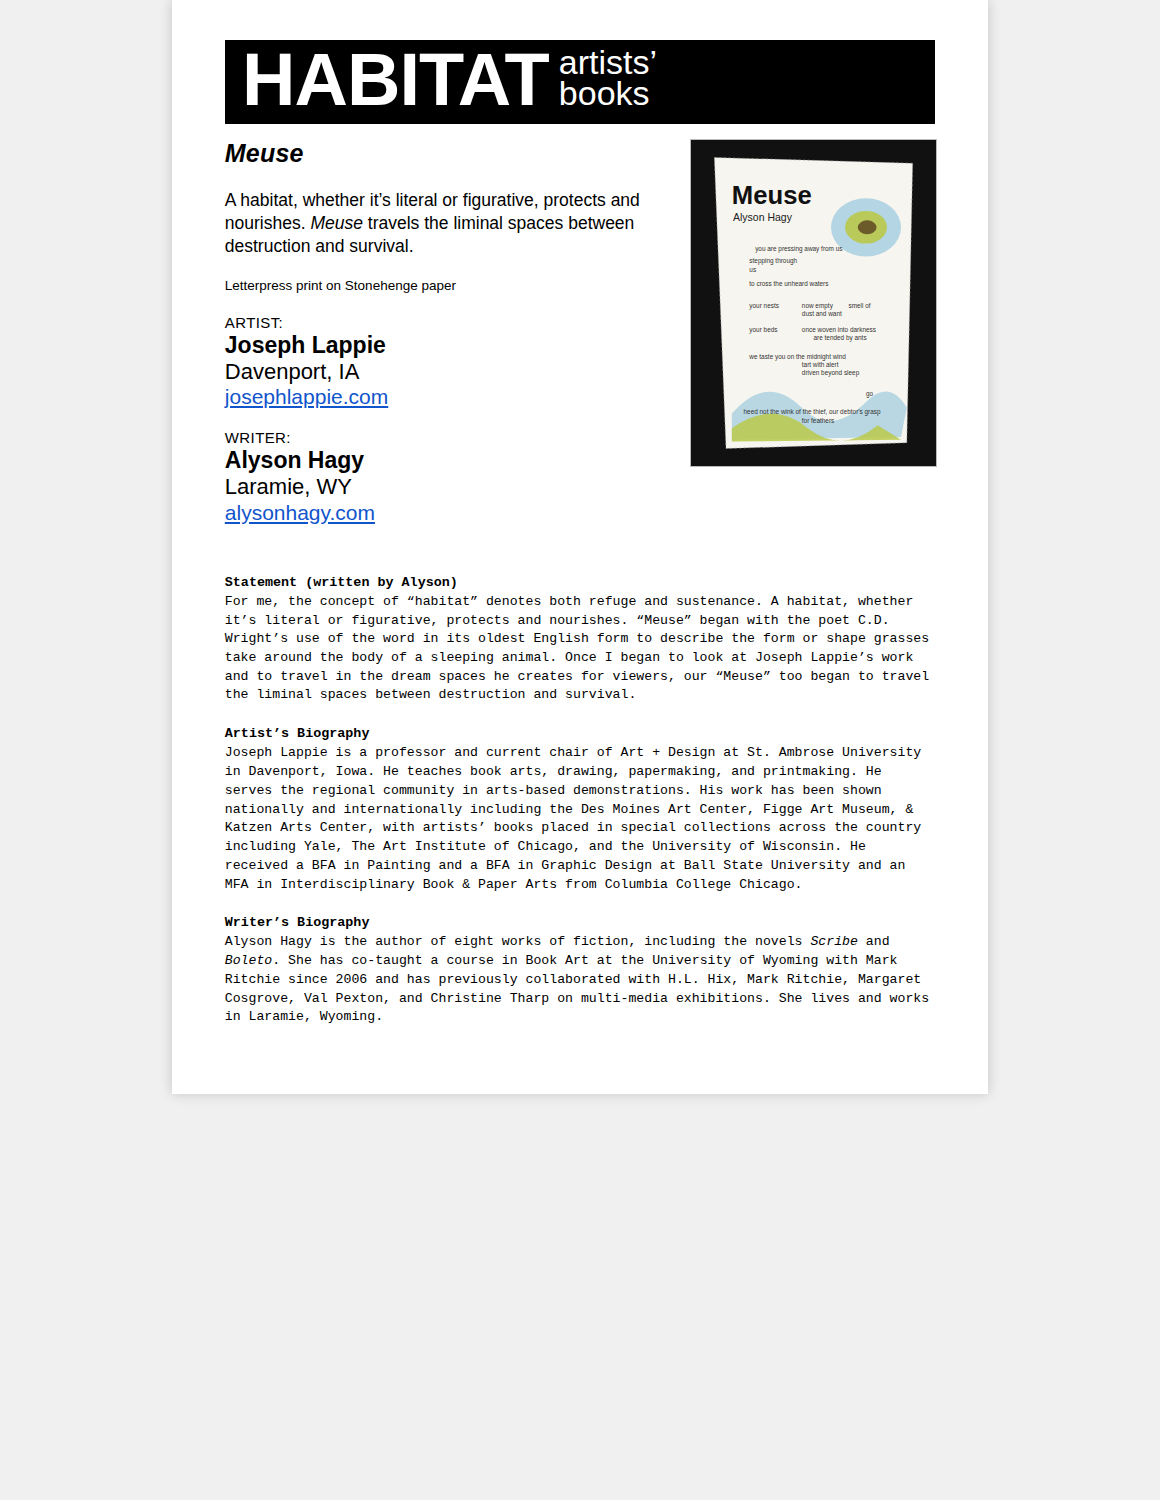Habitat
artists’books
Meuse
A habitat, whether it’s literal or figurative, protects and nourishes. Meuse travels the liminal spaces between destruction and survival.
Letterpress print on Stonehenge paper
Artist:
Joseph Lappie
Davenport, IA
josephlappie.com
Writer:
Alyson Hagy
Laramie, WY
alysonhagy.com
Statement (written by Alyson)
For me, the concept of “habitat” denotes both refuge and sustenance. A habitat, whether it’s literal or figurative, protects and nourishes. “Meuse” began with the poet C.D. Wright’s use of the word in its oldest English form to describe the form or shape grasses take around the body of a sleeping animal. Once I began to look at Joseph Lappie’s work and to travel in the dream spaces he creates for viewers, our “Meuse” too began to travel the liminal spaces between destruction and survival.
Artist’s Biography
Joseph Lappie is a professor and current chair of Art + Design at St. Ambrose University in Davenport, Iowa. He teaches book arts, drawing, papermaking, and printmaking. He serves the regional community in arts-based demonstrations. His work has been shown nationally and internationally including the Des Moines Art Center, Figge Art Museum, & Katzen Arts Center, with artists’ books placed in special collections across the country including Yale, The Art Institute of Chicago, and the University of Wisconsin. He received a BFA in Painting and a BFA in Graphic Design at Ball State University and an MFA in Interdisciplinary Book & Paper Arts from Columbia College Chicago.
Writer’s Biography
Alyson Hagy is the author of eight works of fiction, including the novels Scribe and Boleto. She has co-taught a course in Book Art at the University of Wyoming with Mark Ritchie since 2006 and has previously collaborated with H.L. Hix, Mark Ritchie, Margaret Cosgrove, Val Pexton, and Christine Tharp on multi-media exhibitions. She lives and works in Laramie, Wyoming.